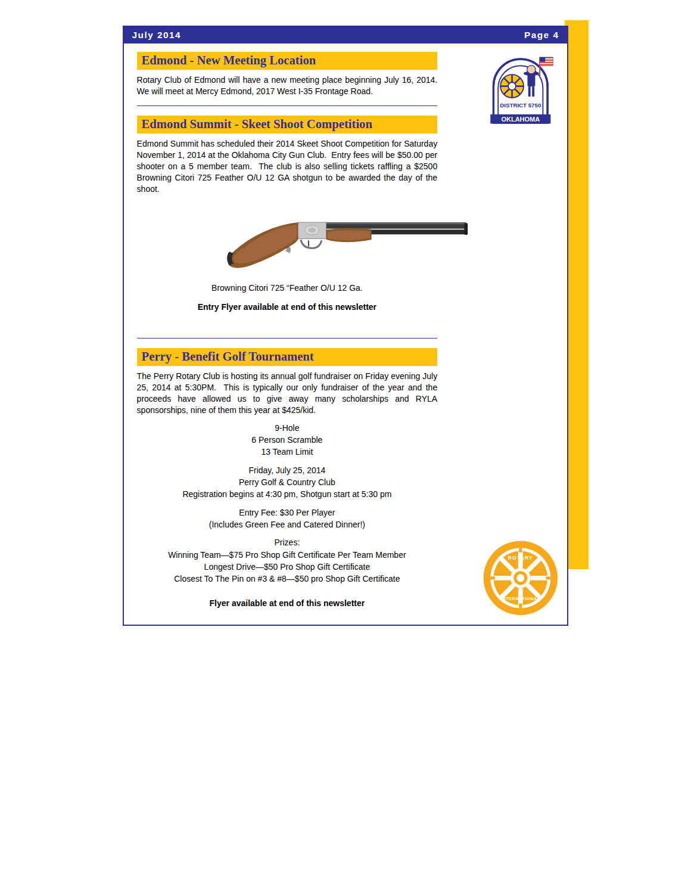July 2014 Page 4
DISTRICT 5750 OKLAHOMA
Edmond - New Meeting Location
Rotary Club of Edmond will have a new meeting place beginning July 16, 2014. We will meet at Mercy Edmond, 2017 West I-35 Frontage Road.
Edmond Summit - Skeet Shoot Competition
Edmond Summit has scheduled their 2014 Skeet Shoot Competition for Saturday November 1, 2014 at the Oklahoma City Gun Club. Entry fees will be $50.00 per shooter on a 5 member team. The club is also selling tickets raffling a $2500 Browning Citori 725 Feather O/U 12 GA shotgun to be awarded the day of the shoot.
Browning Citori 725 “Feather O/U 12 Ga.
Entry Flyer available at end of this newsletter
Perry - Benefit Golf Tournament
The Perry Rotary Club is hosting its annual golf fundraiser on Friday evening July 25, 2014 at 5:30PM. This is typically our only fundraiser of the year and the proceeds have allowed us to give away many scholarships and RYLA sponsorships, nine of them this year at $425/kid.
9-Hole
6 Person Scramble
13 Team Limit
Friday, July 25, 2014
Perry Golf & Country Club
Registration begins at 4:30 pm, Shotgun start at 5:30 pm
Entry Fee: $30 Per Player
(Includes Green Fee and Catered Dinner!)
Prizes:
Winning Team—$75 Pro Shop Gift Certificate Per Team Member
Longest Drive—$50 Pro Shop Gift Certificate
Closest To The Pin on #3 & #8—$50 pro Shop Gift Certificate
Flyer available at end of this newsletter
ROTARY INTERNATIONAL